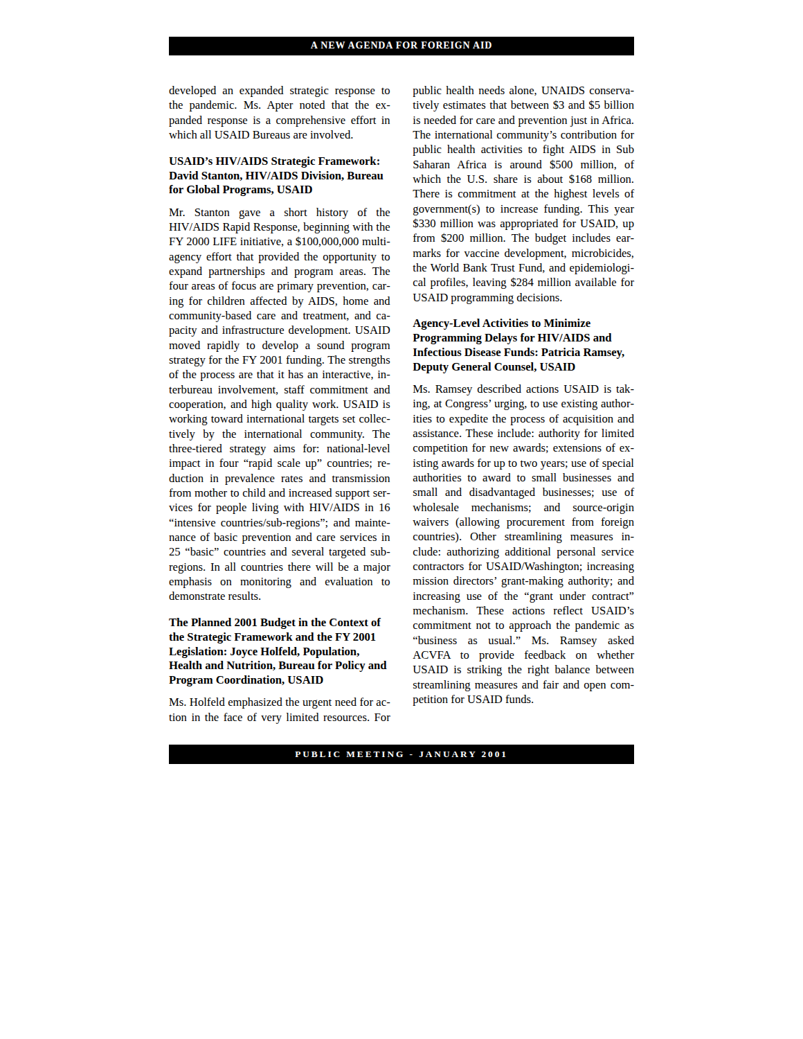A NEW AGENDA FOR FOREIGN AID
developed an expanded strategic response to the pandemic. Ms. Apter noted that the expanded response is a comprehensive effort in which all USAID Bureaus are involved.
USAID’s HIV/AIDS Strategic Framework: David Stanton, HIV/AIDS Division, Bureau for Global Programs, USAID
Mr. Stanton gave a short history of the HIV/AIDS Rapid Response, beginning with the FY 2000 LIFE initiative, a $100,000,000 multi-agency effort that provided the opportunity to expand partnerships and program areas. The four areas of focus are primary prevention, caring for children affected by AIDS, home and community-based care and treatment, and capacity and infrastructure development. USAID moved rapidly to develop a sound program strategy for the FY 2001 funding. The strengths of the process are that it has an interactive, interbureau involvement, staff commitment and cooperation, and high quality work. USAID is working toward international targets set collectively by the international community. The three-tiered strategy aims for: national-level impact in four “rapid scale up” countries; reduction in prevalence rates and transmission from mother to child and increased support services for people living with HIV/AIDS in 16 “intensive countries/sub-regions”; and maintenance of basic prevention and care services in 25 “basic” countries and several targeted sub-regions. In all countries there will be a major emphasis on monitoring and evaluation to demonstrate results.
The Planned 2001 Budget in the Context of the Strategic Framework and the FY 2001 Legislation: Joyce Holfeld, Population, Health and Nutrition, Bureau for Policy and Program Coordination, USAID
Ms. Holfeld emphasized the urgent need for action in the face of very limited resources. For public health needs alone, UNAIDS conservatively estimates that between $3 and $5 billion is needed for care and prevention just in Africa. The international community’s contribution for public health activities to fight AIDS in Sub Saharan Africa is around $500 million, of which the U.S. share is about $168 million. There is commitment at the highest levels of government(s) to increase funding. This year $330 million was appropriated for USAID, up from $200 million. The budget includes earmarks for vaccine development, microbicides, the World Bank Trust Fund, and epidemiological profiles, leaving $284 million available for USAID programming decisions.
Agency-Level Activities to Minimize Programming Delays for HIV/AIDS and Infectious Disease Funds: Patricia Ramsey, Deputy General Counsel, USAID
Ms. Ramsey described actions USAID is taking, at Congress’ urging, to use existing authorities to expedite the process of acquisition and assistance. These include: authority for limited competition for new awards; extensions of existing awards for up to two years; use of special authorities to award to small businesses and small and disadvantaged businesses; use of wholesale mechanisms; and source-origin waivers (allowing procurement from foreign countries). Other streamlining measures include: authorizing additional personal service contractors for USAID/Washington; increasing mission directors’ grant-making authority; and increasing use of the “grant under contract” mechanism. These actions reflect USAID’s commitment not to approach the pandemic as “business as usual.” Ms. Ramsey asked ACVFA to provide feedback on whether USAID is striking the right balance between streamlining measures and fair and open competition for USAID funds.
PUBLIC MEETING - JANUARY 2001